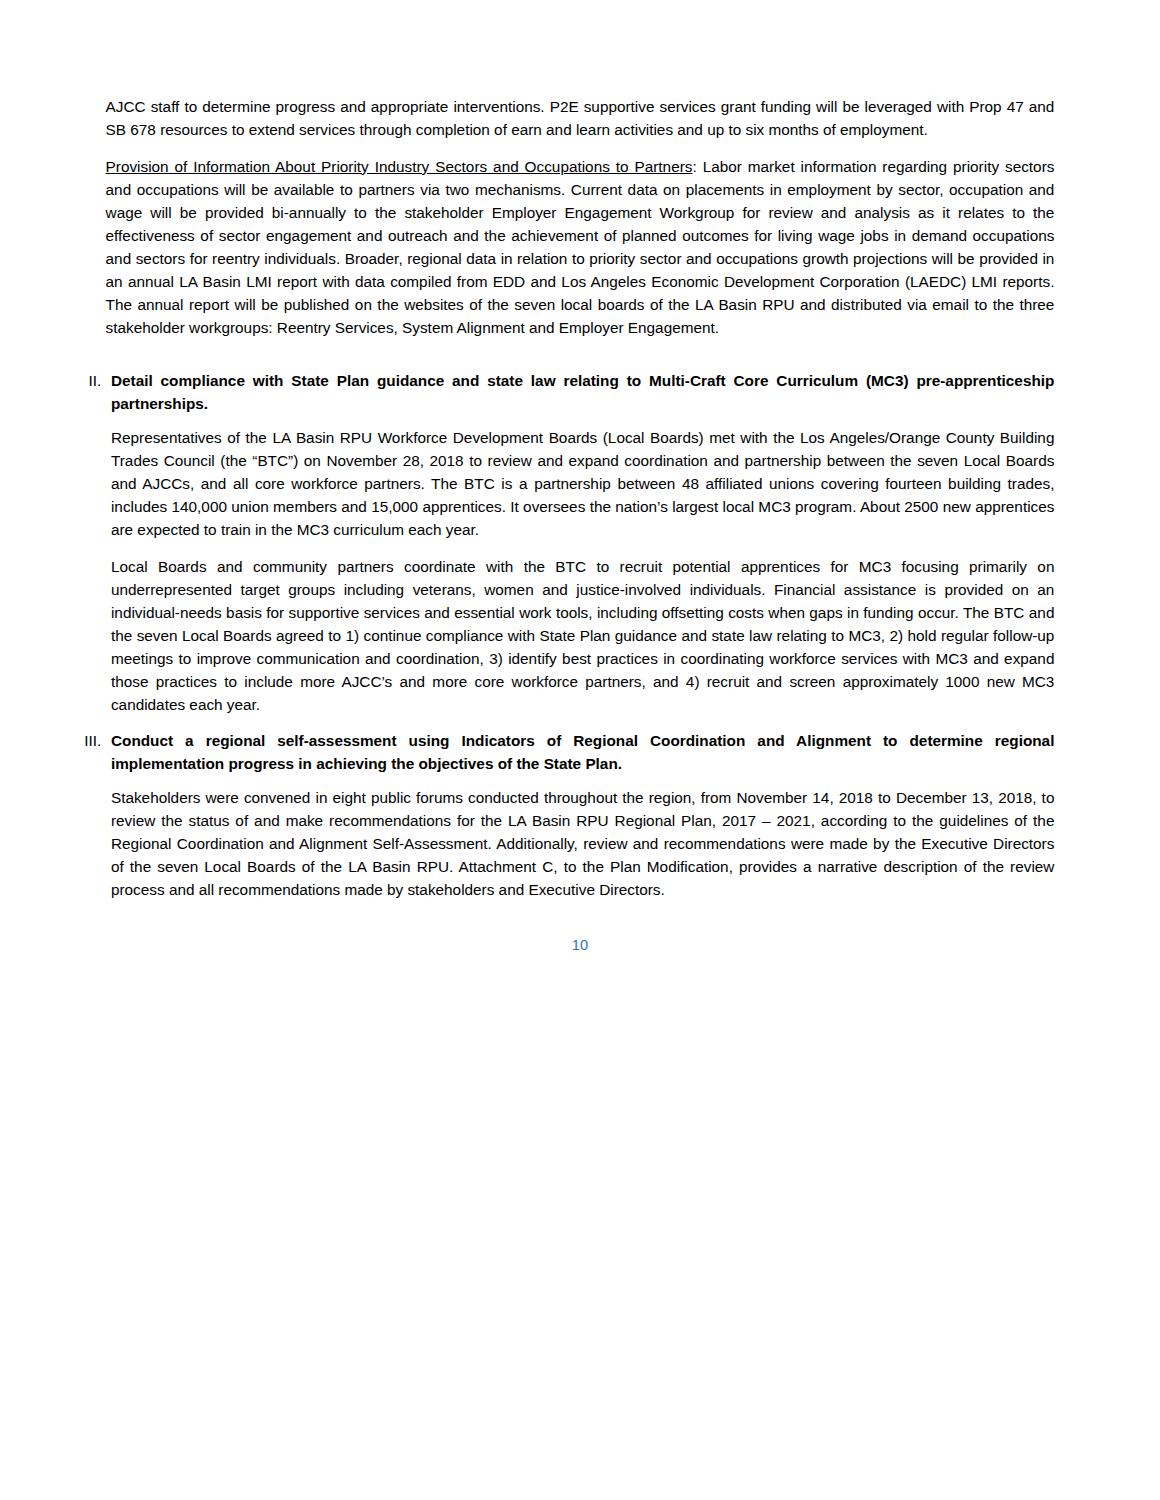AJCC staff to determine progress and appropriate interventions. P2E supportive services grant funding will be leveraged with Prop 47 and SB 678 resources to extend services through completion of earn and learn activities and up to six months of employment.
Provision of Information About Priority Industry Sectors and Occupations to Partners: Labor market information regarding priority sectors and occupations will be available to partners via two mechanisms. Current data on placements in employment by sector, occupation and wage will be provided bi-annually to the stakeholder Employer Engagement Workgroup for review and analysis as it relates to the effectiveness of sector engagement and outreach and the achievement of planned outcomes for living wage jobs in demand occupations and sectors for reentry individuals. Broader, regional data in relation to priority sector and occupations growth projections will be provided in an annual LA Basin LMI report with data compiled from EDD and Los Angeles Economic Development Corporation (LAEDC) LMI reports. The annual report will be published on the websites of the seven local boards of the LA Basin RPU and distributed via email to the three stakeholder workgroups: Reentry Services, System Alignment and Employer Engagement.
Detail compliance with State Plan guidance and state law relating to Multi-Craft Core Curriculum (MC3) pre-apprenticeship partnerships.
Representatives of the LA Basin RPU Workforce Development Boards (Local Boards) met with the Los Angeles/Orange County Building Trades Council (the “BTC”) on November 28, 2018 to review and expand coordination and partnership between the seven Local Boards and AJCCs, and all core workforce partners. The BTC is a partnership between 48 affiliated unions covering fourteen building trades, includes 140,000 union members and 15,000 apprentices. It oversees the nation’s largest local MC3 program. About 2500 new apprentices are expected to train in the MC3 curriculum each year.
Local Boards and community partners coordinate with the BTC to recruit potential apprentices for MC3 focusing primarily on underrepresented target groups including veterans, women and justice-involved individuals. Financial assistance is provided on an individual-needs basis for supportive services and essential work tools, including offsetting costs when gaps in funding occur. The BTC and the seven Local Boards agreed to 1) continue compliance with State Plan guidance and state law relating to MC3, 2) hold regular follow-up meetings to improve communication and coordination, 3) identify best practices in coordinating workforce services with MC3 and expand those practices to include more AJCC’s and more core workforce partners, and 4) recruit and screen approximately 1000 new MC3 candidates each year.
Conduct a regional self-assessment using Indicators of Regional Coordination and Alignment to determine regional implementation progress in achieving the objectives of the State Plan.
Stakeholders were convened in eight public forums conducted throughout the region, from November 14, 2018 to December 13, 2018, to review the status of and make recommendations for the LA Basin RPU Regional Plan, 2017 – 2021, according to the guidelines of the Regional Coordination and Alignment Self-Assessment. Additionally, review and recommendations were made by the Executive Directors of the seven Local Boards of the LA Basin RPU. Attachment C, to the Plan Modification, provides a narrative description of the review process and all recommendations made by stakeholders and Executive Directors.
10